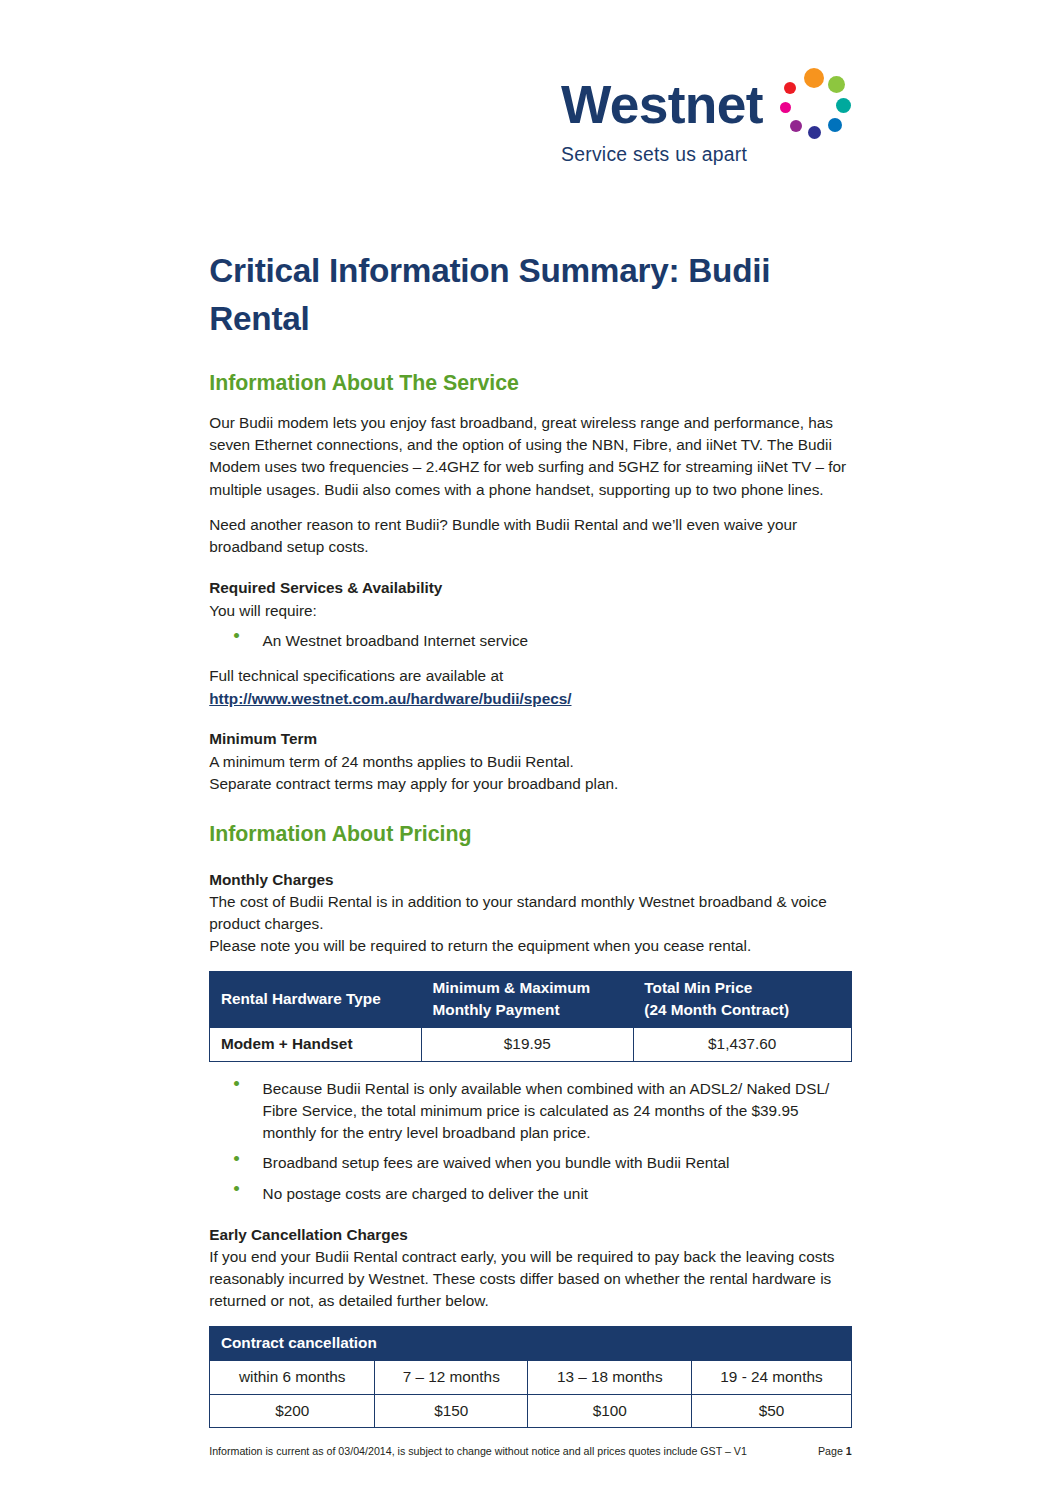Westnet
Service sets us apart
Critical Information Summary: Budii Rental
Information About The Service
Our Budii modem lets you enjoy fast broadband, great wireless range and performance, has seven Ethernet connections, and the option of using the NBN, Fibre, and iiNet TV. The Budii Modem uses two frequencies – 2.4GHZ for web surfing and 5GHZ for streaming iiNet TV – for multiple usages. Budii also comes with a phone handset, supporting up to two phone lines.
Need another reason to rent Budii? Bundle with Budii Rental and we’ll even waive your broadband setup costs.
Required Services & Availability
You will require:
An Westnet broadband Internet service
Full technical specifications are available at http://www.westnet.com.au/hardware/budii/specs/
Minimum Term
A minimum term of 24 months applies to Budii Rental.
Separate contract terms may apply for your broadband plan.
Information About Pricing
Monthly Charges
The cost of Budii Rental is in addition to your standard monthly Westnet broadband & voice product charges.
Please note you will be required to return the equipment when you cease rental.
| Rental Hardware Type | Minimum & Maximum Monthly Payment | Total Min Price (24 Month Contract) |
| --- | --- | --- |
| Modem + Handset | $19.95 | $1,437.60 |
Because Budii Rental is only available when combined with an ADSL2/ Naked DSL/ Fibre Service, the total minimum price is calculated as 24 months of the $39.95 monthly for the entry level broadband plan price.
Broadband setup fees are waived when you bundle with Budii Rental
No postage costs are charged to deliver the unit
Early Cancellation Charges
If you end your Budii Rental contract early, you will be required to pay back the leaving costs reasonably incurred by Westnet. These costs differ based on whether the rental hardware is returned or not, as detailed further below.
| Contract cancellation |
| --- |
| within 6 months | 7 – 12 months | 13 – 18 months | 19 - 24 months |
| $200 | $150 | $100 | $50 |
Information is current as of 03/04/2014, is subject to change without notice and all prices quotes include GST – V1 Page 1